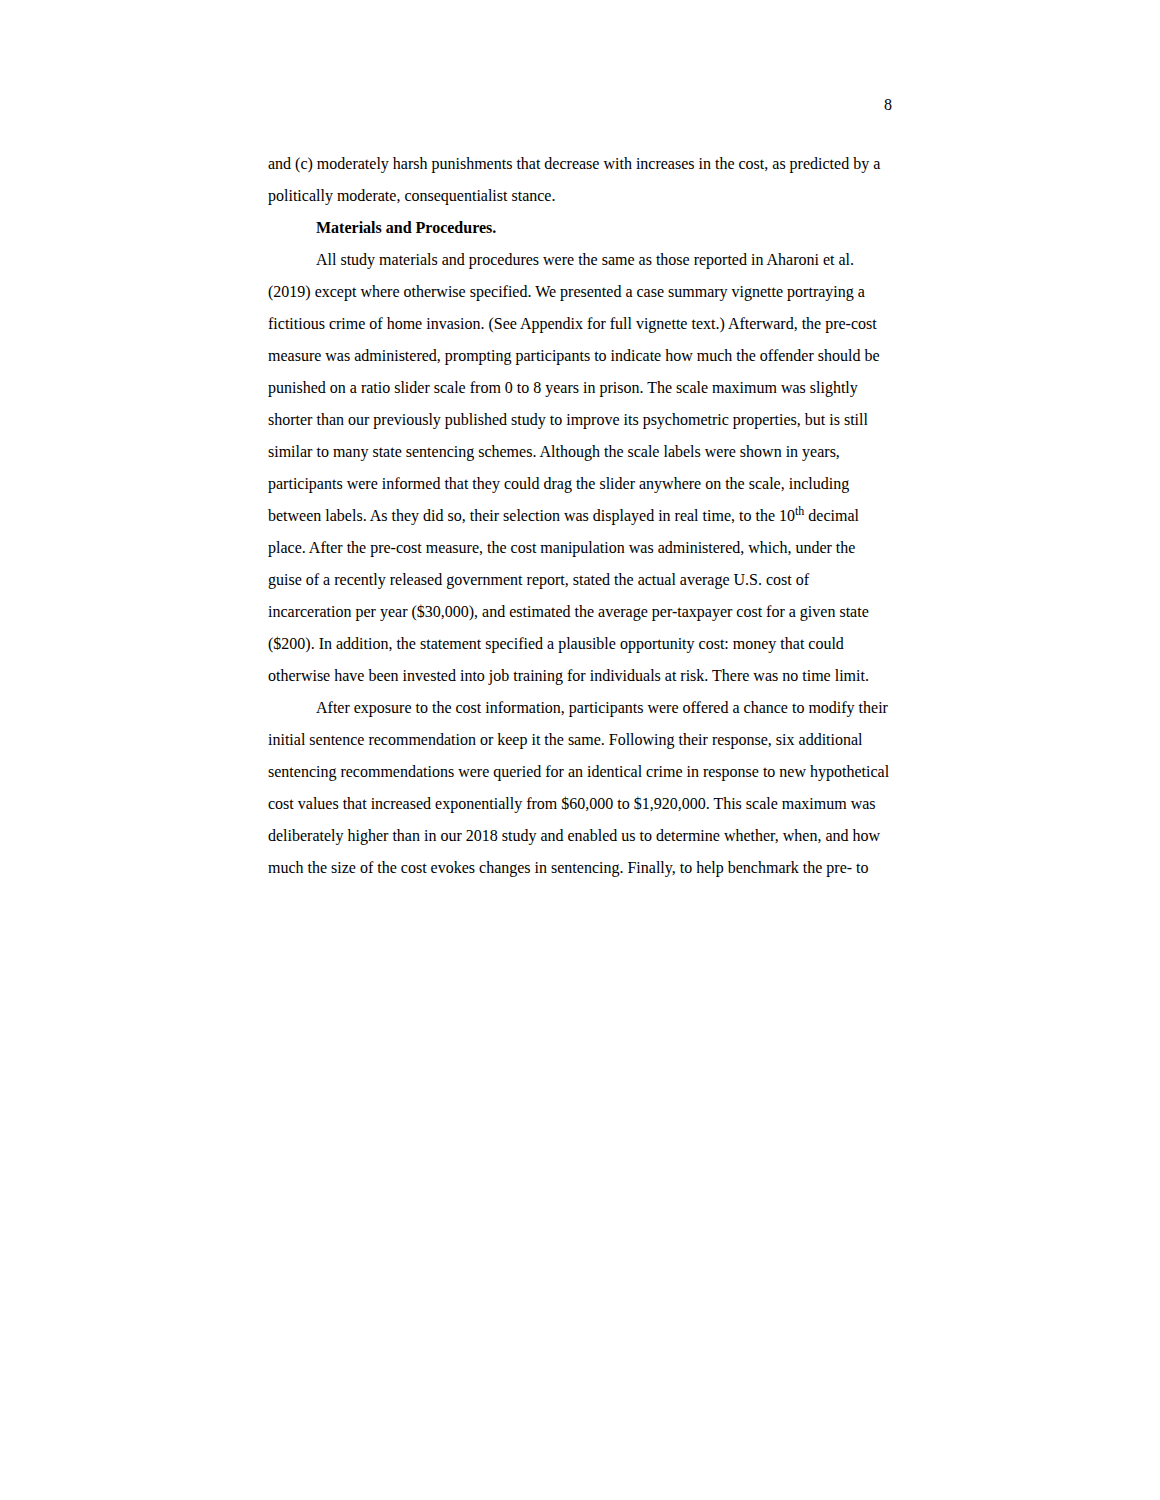8
and (c) moderately harsh punishments that decrease with increases in the cost, as predicted by a politically moderate, consequentialist stance.
Materials and Procedures.
All study materials and procedures were the same as those reported in Aharoni et al. (2019) except where otherwise specified. We presented a case summary vignette portraying a fictitious crime of home invasion. (See Appendix for full vignette text.) Afterward, the pre-cost measure was administered, prompting participants to indicate how much the offender should be punished on a ratio slider scale from 0 to 8 years in prison. The scale maximum was slightly shorter than our previously published study to improve its psychometric properties, but is still similar to many state sentencing schemes. Although the scale labels were shown in years, participants were informed that they could drag the slider anywhere on the scale, including between labels. As they did so, their selection was displayed in real time, to the 10th decimal place. After the pre-cost measure, the cost manipulation was administered, which, under the guise of a recently released government report, stated the actual average U.S. cost of incarceration per year ($30,000), and estimated the average per-taxpayer cost for a given state ($200). In addition, the statement specified a plausible opportunity cost: money that could otherwise have been invested into job training for individuals at risk. There was no time limit.
After exposure to the cost information, participants were offered a chance to modify their initial sentence recommendation or keep it the same. Following their response, six additional sentencing recommendations were queried for an identical crime in response to new hypothetical cost values that increased exponentially from $60,000 to $1,920,000. This scale maximum was deliberately higher than in our 2018 study and enabled us to determine whether, when, and how much the size of the cost evokes changes in sentencing. Finally, to help benchmark the pre- to